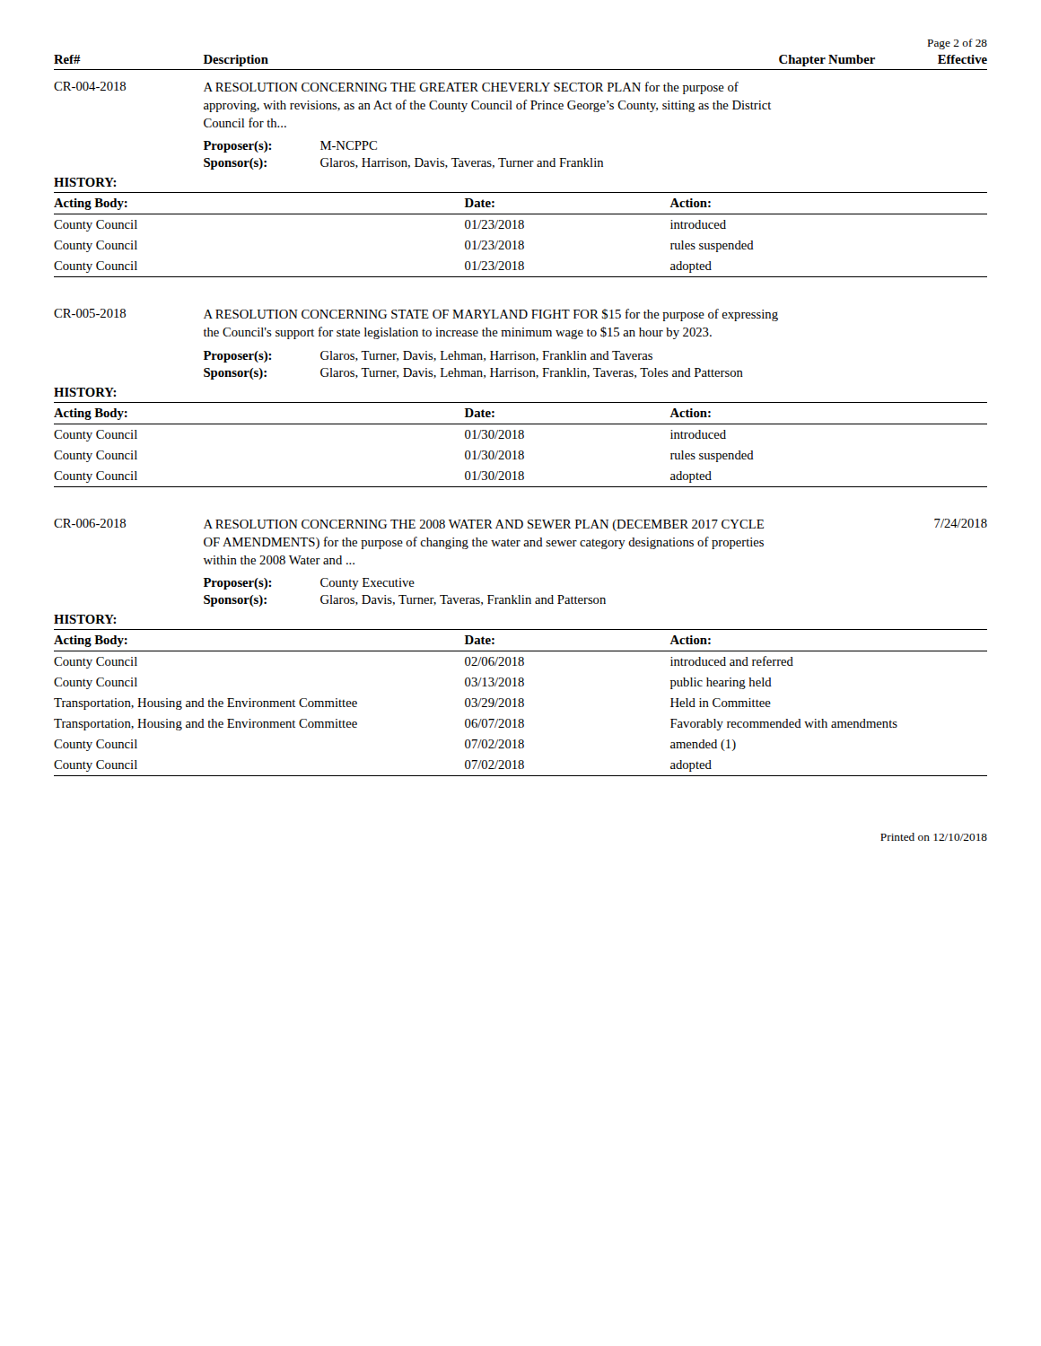Page 2 of 28
| Ref# | Description | Chapter Number | Effective |
| CR-004-2018 | A RESOLUTION CONCERNING THE GREATER CHEVERLY SECTOR PLAN for the purpose of approving, with revisions, as an Act of the County Council of Prince George’s County, sitting as the District Council for th... / Proposer(s): / M-NCPPC / / Sponsor(s): / Glaros, Harrison, Davis, Taveras, Turner and Franklin / | |
HISTORY:
| Acting Body: | Date: | Action: |
| --- | --- | --- |
| County Council | 01/23/2018 | introduced |
| County Council | 01/23/2018 | rules suspended |
| County Council | 01/23/2018 | adopted |
| CR-005-2018 | A RESOLUTION CONCERNING STATE OF MARYLAND FIGHT FOR $15 for the purpose of expressing the Council's support for state legislation to increase the minimum wage to $15 an hour by 2023. / Proposer(s): / Glaros, Turner, Davis, Lehman, Harrison, Franklin and Taveras / / Sponsor(s): / Glaros, Turner, Davis, Lehman, Harrison, Franklin, Taveras, Toles and Patterson / | |
HISTORY:
| Acting Body: | Date: | Action: |
| --- | --- | --- |
| County Council | 01/30/2018 | introduced |
| County Council | 01/30/2018 | rules suspended |
| County Council | 01/30/2018 | adopted |
| CR-006-2018 | A RESOLUTION CONCERNING THE 2008 WATER AND SEWER PLAN (DECEMBER 2017 CYCLE OF AMENDMENTS) for the purpose of changing the water and sewer category designations of properties within the 2008 Water and ... / Proposer(s): / County Executive / / Sponsor(s): / Glaros, Davis, Turner, Taveras, Franklin and Patterson / | 7/24/2018 |
HISTORY:
| Acting Body: | Date: | Action: |
| --- | --- | --- |
| County Council | 02/06/2018 | introduced and referred |
| County Council | 03/13/2018 | public hearing held |
| Transportation, Housing and the Environment Committee | 03/29/2018 | Held in Committee |
| Transportation, Housing and the Environment Committee | 06/07/2018 | Favorably recommended with amendments |
| County Council | 07/02/2018 | amended (1) |
| County Council | 07/02/2018 | adopted |
Printed on 12/10/2018